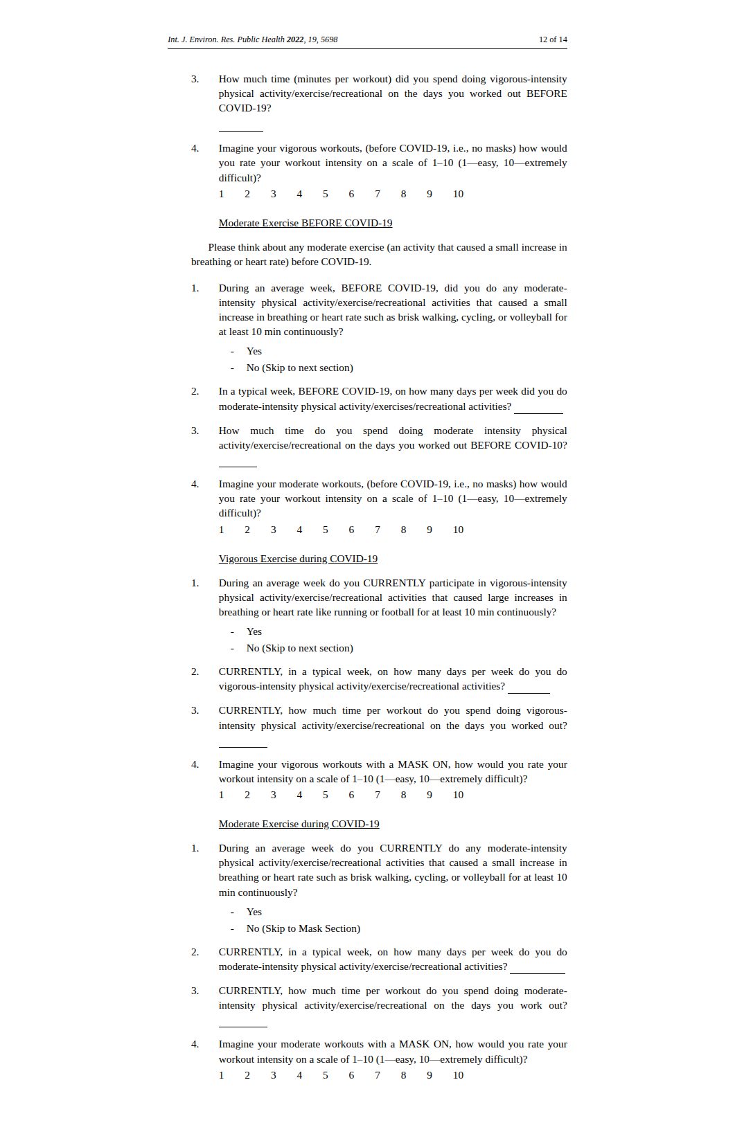Int. J. Environ. Res. Public Health 2022, 19, 5698
12 of 14
3. How much time (minutes per workout) did you spend doing vigorous-intensity physical activity/exercise/recreational on the days you worked out BEFORE COVID-19?
4. Imagine your vigorous workouts, (before COVID-19, i.e., no masks) how would you rate your workout intensity on a scale of 1–10 (1—easy, 10—extremely difficult)?
12345678910
Moderate Exercise BEFORE COVID-19
Please think about any moderate exercise (an activity that caused a small increase in breathing or heart rate) before COVID-19.
1. During an average week, BEFORE COVID-19, did you do any moderate-intensity physical activity/exercise/recreational activities that caused a small increase in breathing or heart rate such as brisk walking, cycling, or volleyball for at least 10 min continuously?
Yes
No (Skip to next section)
2. In a typical week, BEFORE COVID-19, on how many days per week did you do moderate-intensity physical activity/exercises/recreational activities?
3. How much time do you spend doing moderate intensity physical activity/exercise/recreational on the days you worked out BEFORE COVID-10?
4. Imagine your moderate workouts, (before COVID-19, i.e., no masks) how would you rate your workout intensity on a scale of 1–10 (1—easy, 10—extremely difficult)?
12345678910
Vigorous Exercise during COVID-19
1. During an average week do you CURRENTLY participate in vigorous-intensity physical activity/exercise/recreational activities that caused large increases in breathing or heart rate like running or football for at least 10 min continuously?
Yes
No (Skip to next section)
2. CURRENTLY, in a typical week, on how many days per week do you do vigorous-intensity physical activity/exercise/recreational activities?
3. CURRENTLY, how much time per workout do you spend doing vigorous-intensity physical activity/exercise/recreational on the days you worked out?
4. Imagine your vigorous workouts with a MASK ON, how would you rate your workout intensity on a scale of 1–10 (1—easy, 10—extremely difficult)?
12345678910
Moderate Exercise during COVID-19
1. During an average week do you CURRENTLY do any moderate-intensity physical activity/exercise/recreational activities that caused a small increase in breathing or heart rate such as brisk walking, cycling, or volleyball for at least 10 min continuously?
Yes
No (Skip to Mask Section)
2. CURRENTLY, in a typical week, on how many days per week do you do moderate-intensity physical activity/exercise/recreational activities?
3. CURRENTLY, how much time per workout do you spend doing moderate-intensity physical activity/exercise/recreational on the days you work out?
4. Imagine your moderate workouts with a MASK ON, how would you rate your workout intensity on a scale of 1–10 (1—easy, 10—extremely difficult)?
12345678910